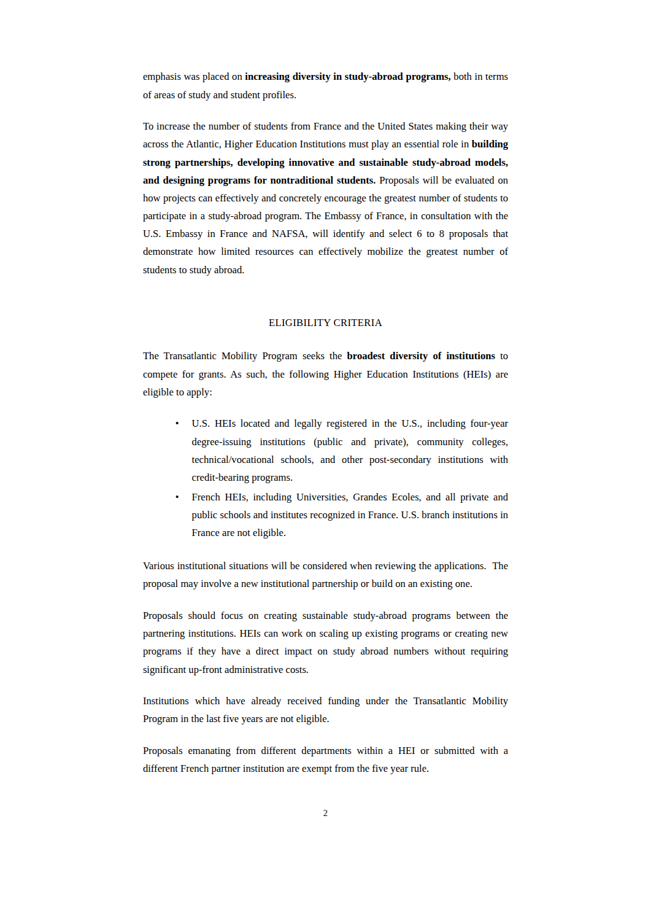emphasis was placed on increasing diversity in study-abroad programs, both in terms of areas of study and student profiles.
To increase the number of students from France and the United States making their way across the Atlantic, Higher Education Institutions must play an essential role in building strong partnerships, developing innovative and sustainable study-abroad models, and designing programs for nontraditional students. Proposals will be evaluated on how projects can effectively and concretely encourage the greatest number of students to participate in a study-abroad program. The Embassy of France, in consultation with the U.S. Embassy in France and NAFSA, will identify and select 6 to 8 proposals that demonstrate how limited resources can effectively mobilize the greatest number of students to study abroad.
ELIGIBILITY CRITERIA
The Transatlantic Mobility Program seeks the broadest diversity of institutions to compete for grants. As such, the following Higher Education Institutions (HEIs) are eligible to apply:
U.S. HEIs located and legally registered in the U.S., including four-year degree-issuing institutions (public and private), community colleges, technical/vocational schools, and other post-secondary institutions with credit-bearing programs.
French HEIs, including Universities, Grandes Ecoles, and all private and public schools and institutes recognized in France. U.S. branch institutions in France are not eligible.
Various institutional situations will be considered when reviewing the applications. The proposal may involve a new institutional partnership or build on an existing one.
Proposals should focus on creating sustainable study-abroad programs between the partnering institutions. HEIs can work on scaling up existing programs or creating new programs if they have a direct impact on study abroad numbers without requiring significant up-front administrative costs.
Institutions which have already received funding under the Transatlantic Mobility Program in the last five years are not eligible.
Proposals emanating from different departments within a HEI or submitted with a different French partner institution are exempt from the five year rule.
2